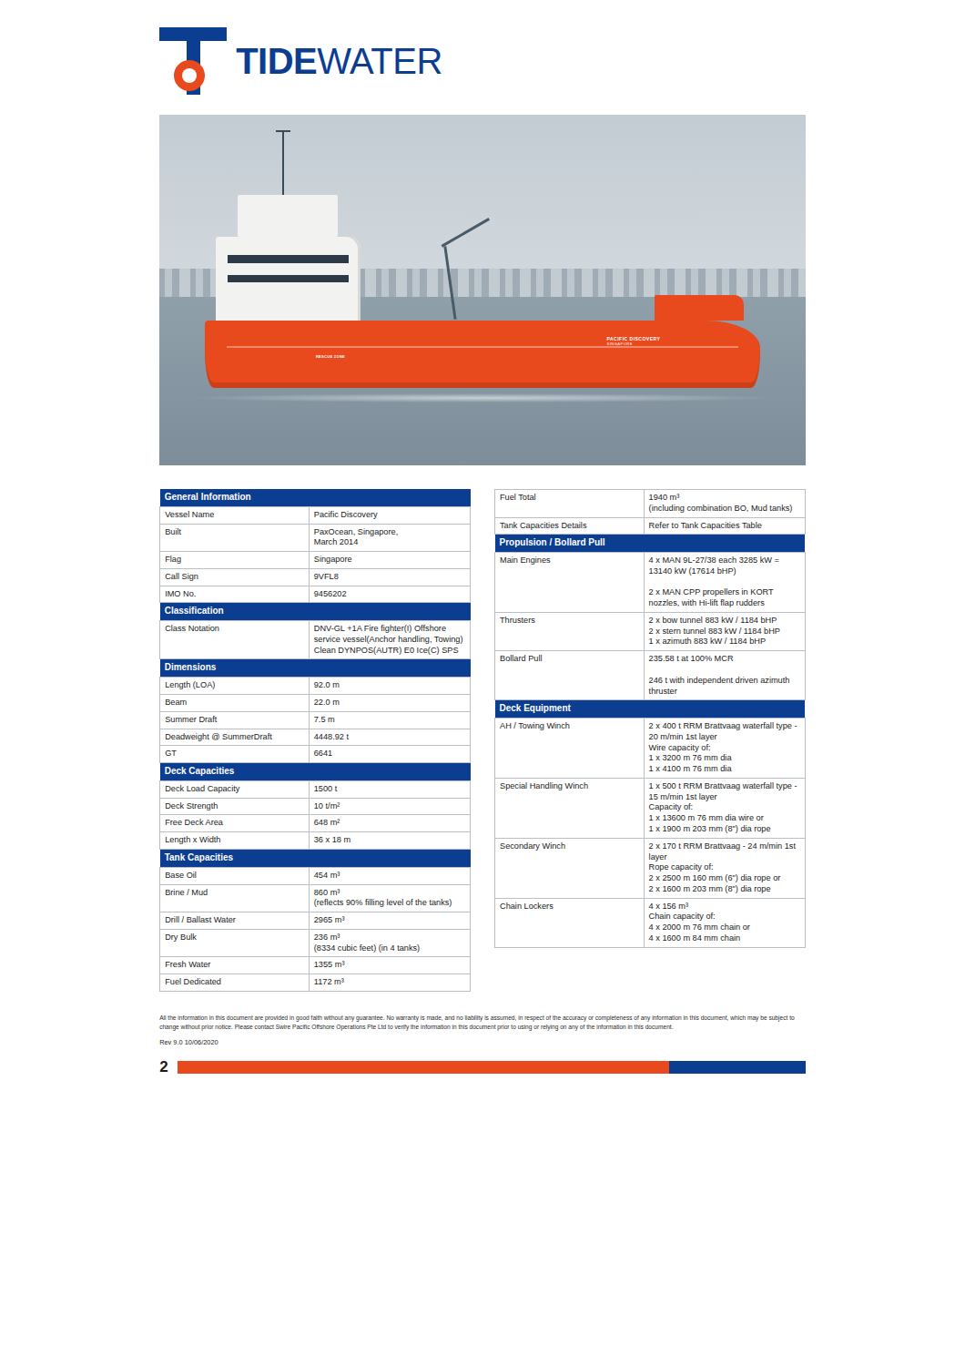TIDEWATER
PACIFIC DISCOVERYSINGAPORE
RESCUE ZONE
| General Information |
| Vessel Name | Pacific Discovery |
| Built | PaxOcean, Singapore, March 2014 |
| Flag | Singapore |
| Call Sign | 9VFL8 |
| IMO No. | 9456202 |
| Classification |
| Class Notation | DNV-GL +1A Fire fighter(I) Offshore service vessel(Anchor handling, Towing) Clean DYNPOS(AUTR) E0 Ice(C) SPS |
| Dimensions |
| Length (LOA) | 92.0 m |
| Beam | 22.0 m |
| Summer Draft | 7.5 m |
| Deadweight @ SummerDraft | 4448.92 t |
| GT | 6641 |
| Deck Capacities |
| Deck Load Capacity | 1500 t |
| Deck Strength | 10 t/m² |
| Free Deck Area | 648 m² |
| Length x Width | 36 x 18 m |
| Tank Capacities |
| Base Oil | 454 m³ |
| Brine / Mud | 860 m³ (reflects 90% filling level of the tanks) |
| Drill / Ballast Water | 2965 m³ |
| Dry Bulk | 236 m³ (8334 cubic feet) (in 4 tanks) |
| Fresh Water | 1355 m³ |
| Fuel Dedicated | 1172 m³ |
| Fuel Total | 1940 m³ (including combination BO, Mud tanks) |
| Tank Capacities Details | Refer to Tank Capacities Table |
| Propulsion / Bollard Pull |
| Main Engines | 4 x MAN 9L-27/38 each 3285 kW = 13140 kW (17614 bHP) 2 x MAN CPP propellers in KORT nozzles, with Hi-lift flap rudders |
| Thrusters | 2 x bow tunnel 883 kW / 1184 bHP 2 x stern tunnel 883 kW / 1184 bHP 1 x azimuth 883 kW / 1184 bHP |
| Bollard Pull | 235.58 t at 100% MCR 246 t with independent driven azimuth thruster |
| Deck Equipment |
| AH / Towing Winch | 2 x 400 t RRM Brattvaag waterfall type - 20 m/min 1st layer Wire capacity of: 1 x 3200 m 76 mm dia 1 x 4100 m 76 mm dia |
| Special Handling Winch | 1 x 500 t RRM Brattvaag waterfall type - 15 m/min 1st layer Capacity of: 1 x 13600 m 76 mm dia wire or 1 x 1900 m 203 mm (8") dia rope |
| Secondary Winch | 2 x 170 t RRM Brattvaag - 24 m/min 1st layer Rope capacity of: 2 x 2500 m 160 mm (6") dia rope or 2 x 1600 m 203 mm (8") dia rope |
| Chain Lockers | 4 x 156 m³ Chain capacity of: 4 x 2000 m 76 mm chain or 4 x 1600 m 84 mm chain |
All the information in this document are provided in good faith without any guarantee. No warranty is made, and no liability is assumed, in respect of the accuracy or completeness of any information in this document, which may be subject to change without prior notice. Please contact Swire Pacific Offshore Operations Pte Ltd to verify the information in this document prior to using or relying on any of the information in this document.
Rev 9.0 10/06/2020
2